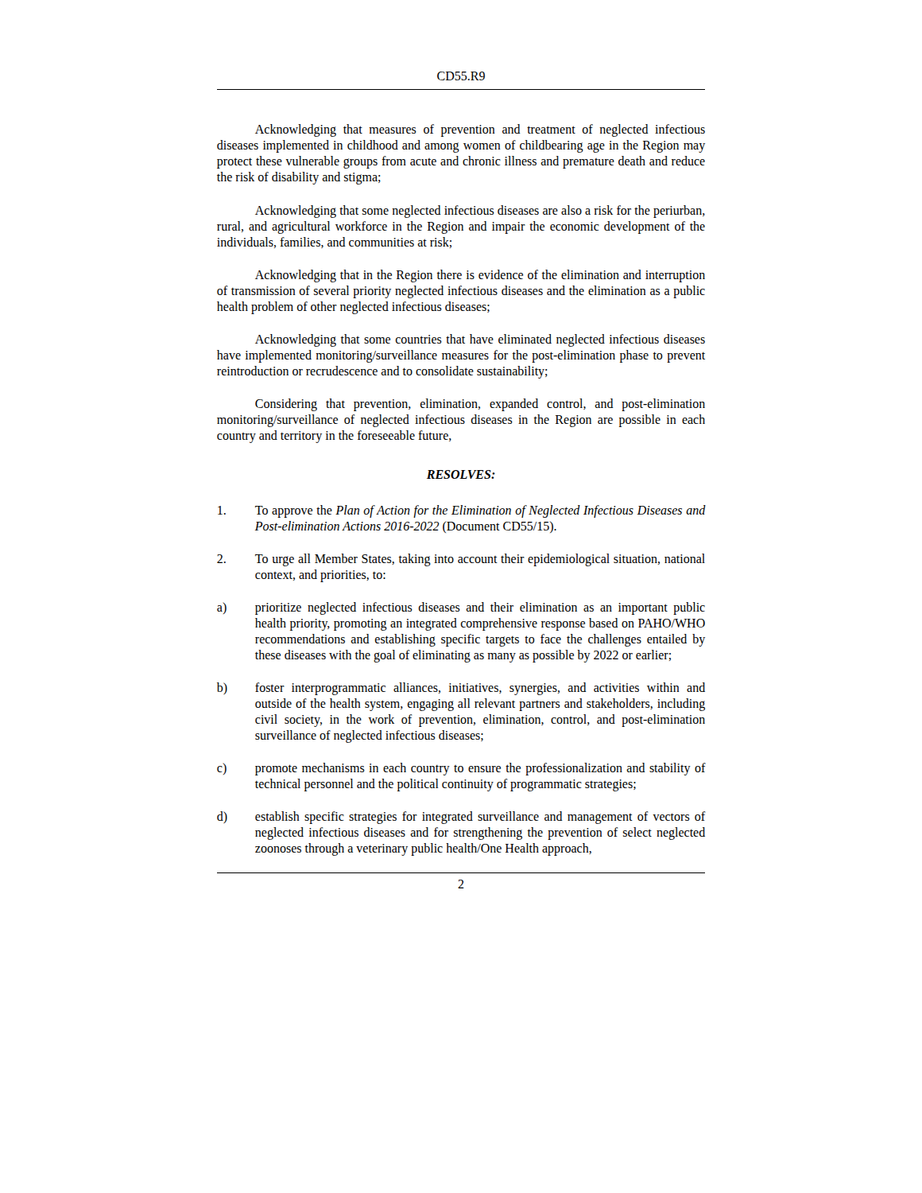CD55.R9
Acknowledging that measures of prevention and treatment of neglected infectious diseases implemented in childhood and among women of childbearing age in the Region may protect these vulnerable groups from acute and chronic illness and premature death and reduce the risk of disability and stigma;
Acknowledging that some neglected infectious diseases are also a risk for the periurban, rural, and agricultural workforce in the Region and impair the economic development of the individuals, families, and communities at risk;
Acknowledging that in the Region there is evidence of the elimination and interruption of transmission of several priority neglected infectious diseases and the elimination as a public health problem of other neglected infectious diseases;
Acknowledging that some countries that have eliminated neglected infectious diseases have implemented monitoring/surveillance measures for the post-elimination phase to prevent reintroduction or recrudescence and to consolidate sustainability;
Considering that prevention, elimination, expanded control, and post-elimination monitoring/surveillance of neglected infectious diseases in the Region are possible in each country and territory in the foreseeable future,
RESOLVES:
1. To approve the Plan of Action for the Elimination of Neglected Infectious Diseases and Post-elimination Actions 2016-2022 (Document CD55/15).
2. To urge all Member States, taking into account their epidemiological situation, national context, and priorities, to:
a) prioritize neglected infectious diseases and their elimination as an important public health priority, promoting an integrated comprehensive response based on PAHO/WHO recommendations and establishing specific targets to face the challenges entailed by these diseases with the goal of eliminating as many as possible by 2022 or earlier;
b) foster interprogrammatic alliances, initiatives, synergies, and activities within and outside of the health system, engaging all relevant partners and stakeholders, including civil society, in the work of prevention, elimination, control, and post-elimination surveillance of neglected infectious diseases;
c) promote mechanisms in each country to ensure the professionalization and stability of technical personnel and the political continuity of programmatic strategies;
d) establish specific strategies for integrated surveillance and management of vectors of neglected infectious diseases and for strengthening the prevention of select neglected zoonoses through a veterinary public health/One Health approach,
2